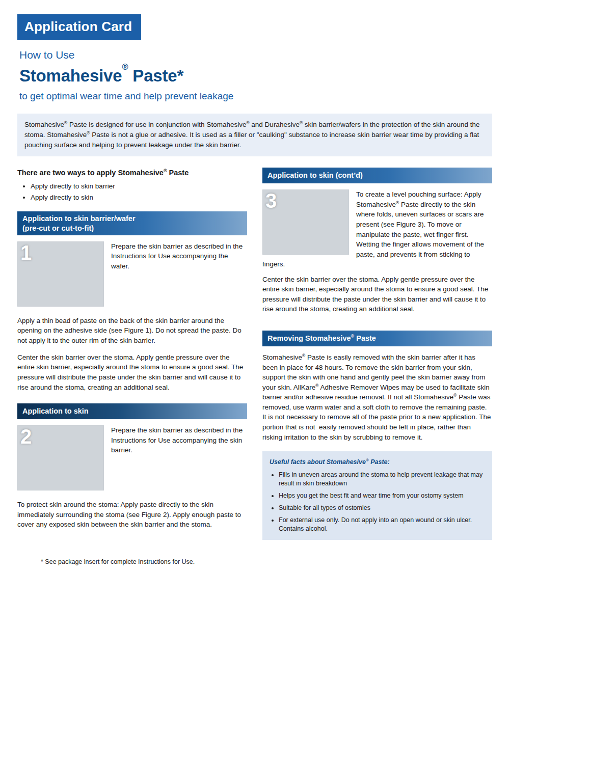Application Card
How to Use
Stomahesive® Paste*
to get optimal wear time and help prevent leakage
Stomahesive® Paste is designed for use in conjunction with Stomahesive® and Durahesive® skin barrier/wafers in the protection of the skin around the stoma. Stomahesive® Paste is not a glue or adhesive. It is used as a filler or "caulking" substance to increase skin barrier wear time by providing a flat pouching surface and helping to prevent leakage under the skin barrier.
There are two ways to apply Stomahesive® Paste
Apply directly to skin barrier
Apply directly to skin
Application to skin barrier/wafer
(pre-cut or cut-to-fit)
1
Prepare the skin barrier as described in the Instructions for Use accompanying the wafer.
Apply a thin bead of paste on the back of the skin barrier around the opening on the adhesive side (see Figure 1). Do not spread the paste. Do not apply it to the outer rim of the skin barrier.
Center the skin barrier over the stoma. Apply gentle pressure over the entire skin barrier, especially around the stoma to ensure a good seal. The pressure will distribute the paste under the skin barrier and will cause it to rise around the stoma, creating an additional seal.
Application to skin
2
Prepare the skin barrier as described in the Instructions for Use accompanying the skin barrier.
To protect skin around the stoma: Apply paste directly to the skin immediately surrounding the stoma (see Figure 2). Apply enough paste to cover any exposed skin between the skin barrier and the stoma.
Application to skin (cont’d)
3
To create a level pouching surface: Apply Stomahesive® Paste directly to the skin where folds, uneven surfaces or scars are present (see Figure 3). To move or manipulate the paste, wet finger first. Wetting the finger allows movement of the paste, and prevents it from sticking to fingers.
Center the skin barrier over the stoma. Apply gentle pressure over the entire skin barrier, especially around the stoma to ensure a good seal. The pressure will distribute the paste under the skin barrier and will cause it to rise around the stoma, creating an additional seal.
Removing Stomahesive® Paste
Stomahesive® Paste is easily removed with the skin barrier after it has been in place for 48 hours. To remove the skin barrier from your skin, support the skin with one hand and gently peel the skin barrier away from your skin. AllKare® Adhesive Remover Wipes may be used to facilitate skin barrier and/or adhesive residue removal. If not all Stomahesive® Paste was removed, use warm water and a soft cloth to remove the remaining paste. It is not necessary to remove all of the paste prior to a new application. The portion that is not easily removed should be left in place, rather than risking irritation to the skin by scrubbing to remove it.
Useful facts about Stomahesive® Paste:
Fills in uneven areas around the stoma to help prevent leakage that may result in skin breakdown
Helps you get the best fit and wear time from your ostomy system
Suitable for all types of ostomies
For external use only. Do not apply into an open wound or skin ulcer. Contains alcohol.
* See package insert for complete Instructions for Use.